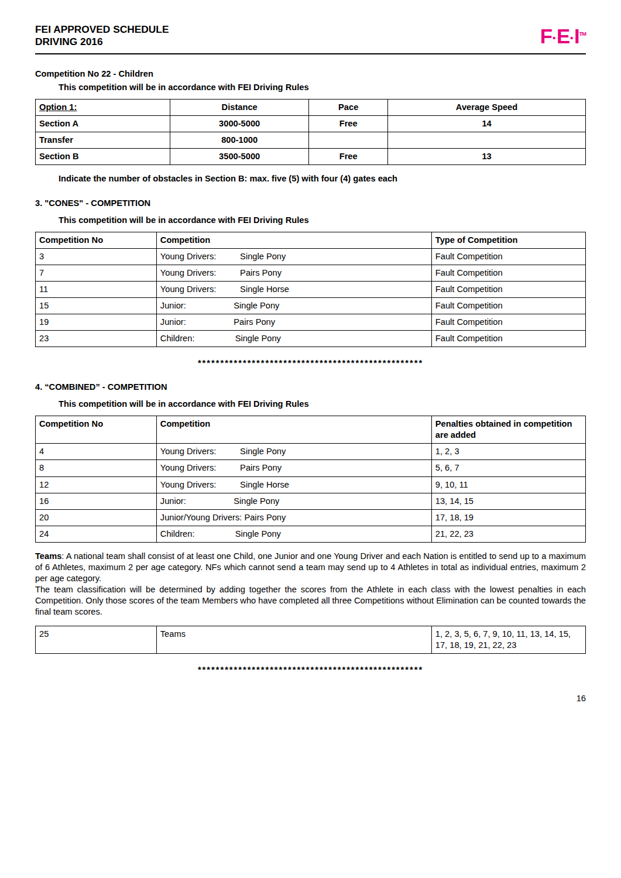FEI APPROVED SCHEDULE
DRIVING 2016
F·E·ITM
Competition No 22 - Children
This competition will be in accordance with FEI Driving Rules
| Option 1: | Distance | Pace | Average Speed |
| --- | --- | --- | --- |
| Section A | 3000-5000 | Free | 14 |
| Transfer | 800-1000 | | |
| Section B | 3500-5000 | Free | 13 |
Indicate the number of obstacles in Section B: max. five (5) with four (4) gates each
3. "CONES" - COMPETITION
This competition will be in accordance with FEI Driving Rules
| Competition No | Competition | Type of Competition |
| --- | --- | --- |
| 3 | Young Drivers: Single Pony | Fault Competition |
| 7 | Young Drivers: Pairs Pony | Fault Competition |
| 11 | Young Drivers: Single Horse | Fault Competition |
| 15 | Junior: Single Pony | Fault Competition |
| 19 | Junior: Pairs Pony | Fault Competition |
| 23 | Children: Single Pony | Fault Competition |
**************************************************
4. “COMBINED” - COMPETITION
This competition will be in accordance with FEI Driving Rules
| Competition No | Competition | Penalties obtained in competition are added |
| --- | --- | --- |
| 4 | Young Drivers: Single Pony | 1, 2, 3 |
| 8 | Young Drivers: Pairs Pony | 5, 6, 7 |
| 12 | Young Drivers: Single Horse | 9, 10, 11 |
| 16 | Junior: Single Pony | 13, 14, 15 |
| 20 | Junior/Young Drivers: Pairs Pony | 17, 18, 19 |
| 24 | Children: Single Pony | 21, 22, 23 |
Teams: A national team shall consist of at least one Child, one Junior and one Young Driver and each Nation is entitled to send up to a maximum of 6 Athletes, maximum 2 per age category. NFs which cannot send a team may send up to 4 Athletes in total as individual entries, maximum 2 per age category.
The team classification will be determined by adding together the scores from the Athlete in each class with the lowest penalties in each Competition. Only those scores of the team Members who have completed all three Competitions without Elimination can be counted towards the final team scores.
| 25 | Teams | 1, 2, 3, 5, 6, 7, 9, 10, 11, 13, 14, 15, 17, 18, 19, 21, 22, 23 |
**************************************************
16